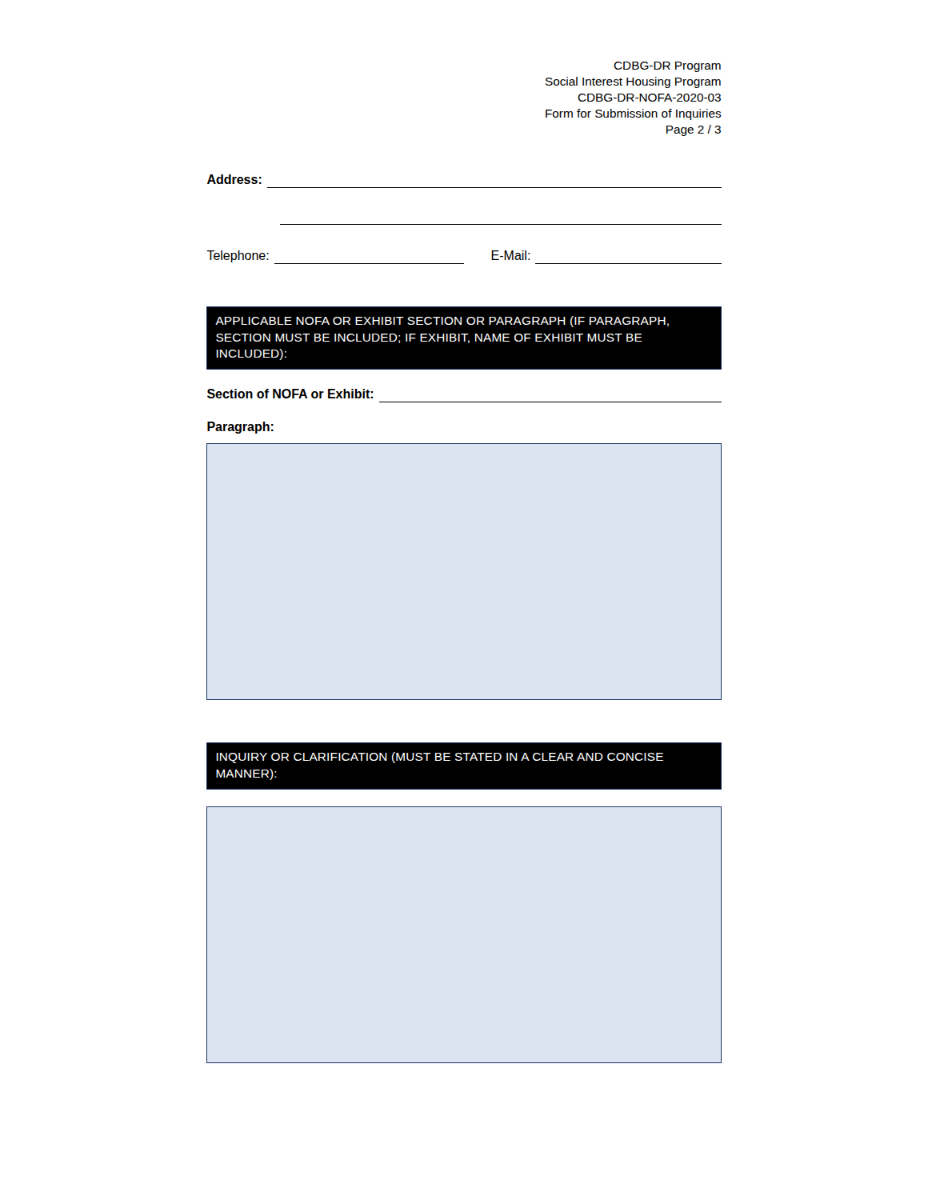CDBG-DR Program
Social Interest Housing Program
CDBG-DR-NOFA-2020-03
Form for Submission of Inquiries
Page 2 / 3
Address:
Telephone:
E-Mail:
APPLICABLE NOFA OR EXHIBIT SECTION OR PARAGRAPH (IF PARAGRAPH, SECTION MUST BE INCLUDED; IF EXHIBIT, NAME OF EXHIBIT MUST BE INCLUDED):
Section of NOFA or Exhibit:
Paragraph:
INQUIRY OR CLARIFICATION (MUST BE STATED IN A CLEAR AND CONCISE MANNER):